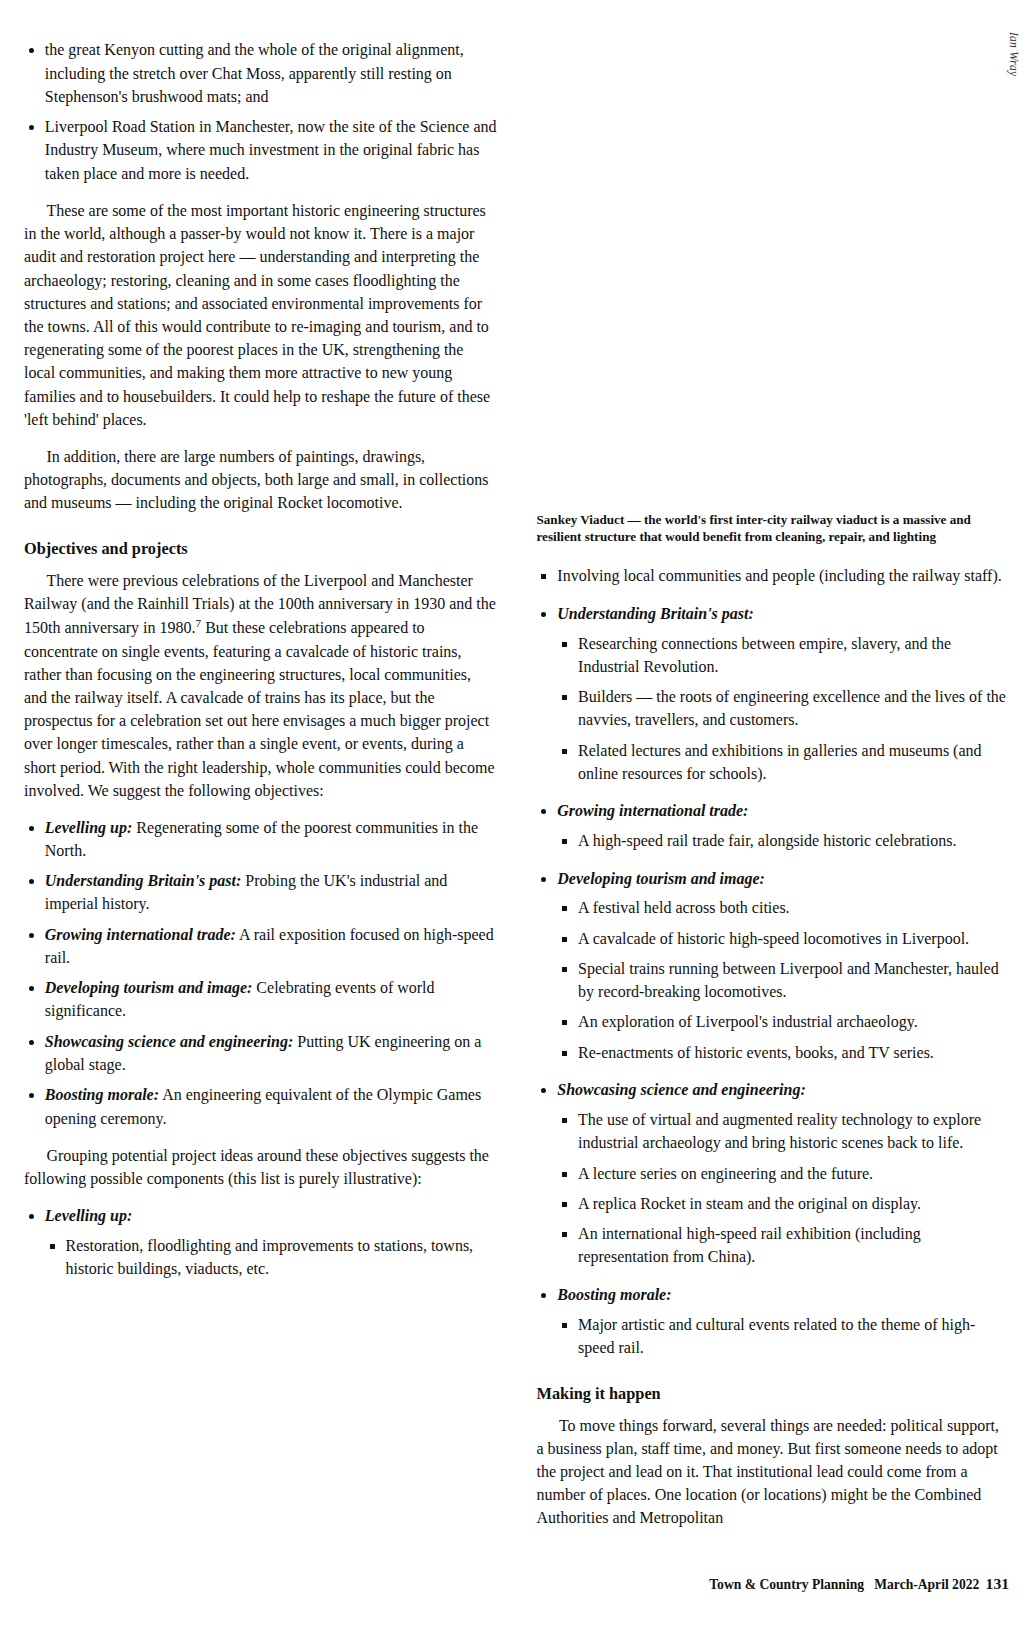the great Kenyon cutting and the whole of the original alignment, including the stretch over Chat Moss, apparently still resting on Stephenson's brushwood mats; and
Liverpool Road Station in Manchester, now the site of the Science and Industry Museum, where much investment in the original fabric has taken place and more is needed.
These are some of the most important historic engineering structures in the world, although a passer-by would not know it. There is a major audit and restoration project here — understanding and interpreting the archaeology; restoring, cleaning and in some cases floodlighting the structures and stations; and associated environmental improvements for the towns. All of this would contribute to re-imaging and tourism, and to regenerating some of the poorest places in the UK, strengthening the local communities, and making them more attractive to new young families and to housebuilders. It could help to reshape the future of these 'left behind' places.
In addition, there are large numbers of paintings, drawings, photographs, documents and objects, both large and small, in collections and museums — including the original Rocket locomotive.
Objectives and projects
There were previous celebrations of the Liverpool and Manchester Railway (and the Rainhill Trials) at the 100th anniversary in 1930 and the 150th anniversary in 1980.7 But these celebrations appeared to concentrate on single events, featuring a cavalcade of historic trains, rather than focusing on the engineering structures, local communities, and the railway itself. A cavalcade of trains has its place, but the prospectus for a celebration set out here envisages a much bigger project over longer timescales, rather than a single event, or events, during a short period. With the right leadership, whole communities could become involved. We suggest the following objectives:
Levelling up: Regenerating some of the poorest communities in the North.
Understanding Britain's past: Probing the UK's industrial and imperial history.
Growing international trade: A rail exposition focused on high-speed rail.
Developing tourism and image: Celebrating events of world significance.
Showcasing science and engineering: Putting UK engineering on a global stage.
Boosting morale: An engineering equivalent of the Olympic Games opening ceremony.
Grouping potential project ideas around these objectives suggests the following possible components (this list is purely illustrative):
Levelling up:
Restoration, floodlighting and improvements to stations, towns, historic buildings, viaducts, etc.
Ian Wray
Sankey Viaduct — the world's first inter-city railway viaduct is a massive and resilient structure that would benefit from cleaning, repair, and lighting
Involving local communities and people (including the railway staff).
Understanding Britain's past:
Researching connections between empire, slavery, and the Industrial Revolution.
Builders — the roots of engineering excellence and the lives of the navvies, travellers, and customers.
Related lectures and exhibitions in galleries and museums (and online resources for schools).
Growing international trade:
A high-speed rail trade fair, alongside historic celebrations.
Developing tourism and image:
A festival held across both cities.
A cavalcade of historic high-speed locomotives in Liverpool.
Special trains running between Liverpool and Manchester, hauled by record-breaking locomotives.
An exploration of Liverpool's industrial archaeology.
Re-enactments of historic events, books, and TV series.
Showcasing science and engineering:
The use of virtual and augmented reality technology to explore industrial archaeology and bring historic scenes back to life.
A lecture series on engineering and the future.
A replica Rocket in steam and the original on display.
An international high-speed rail exhibition (including representation from China).
Boosting morale:
Major artistic and cultural events related to the theme of high-speed rail.
Making it happen
To move things forward, several things are needed: political support, a business plan, staff time, and money. But first someone needs to adopt the project and lead on it. That institutional lead could come from a number of places. One location (or locations) might be the Combined Authorities and Metropolitan
Town & Country Planning March-April 2022131